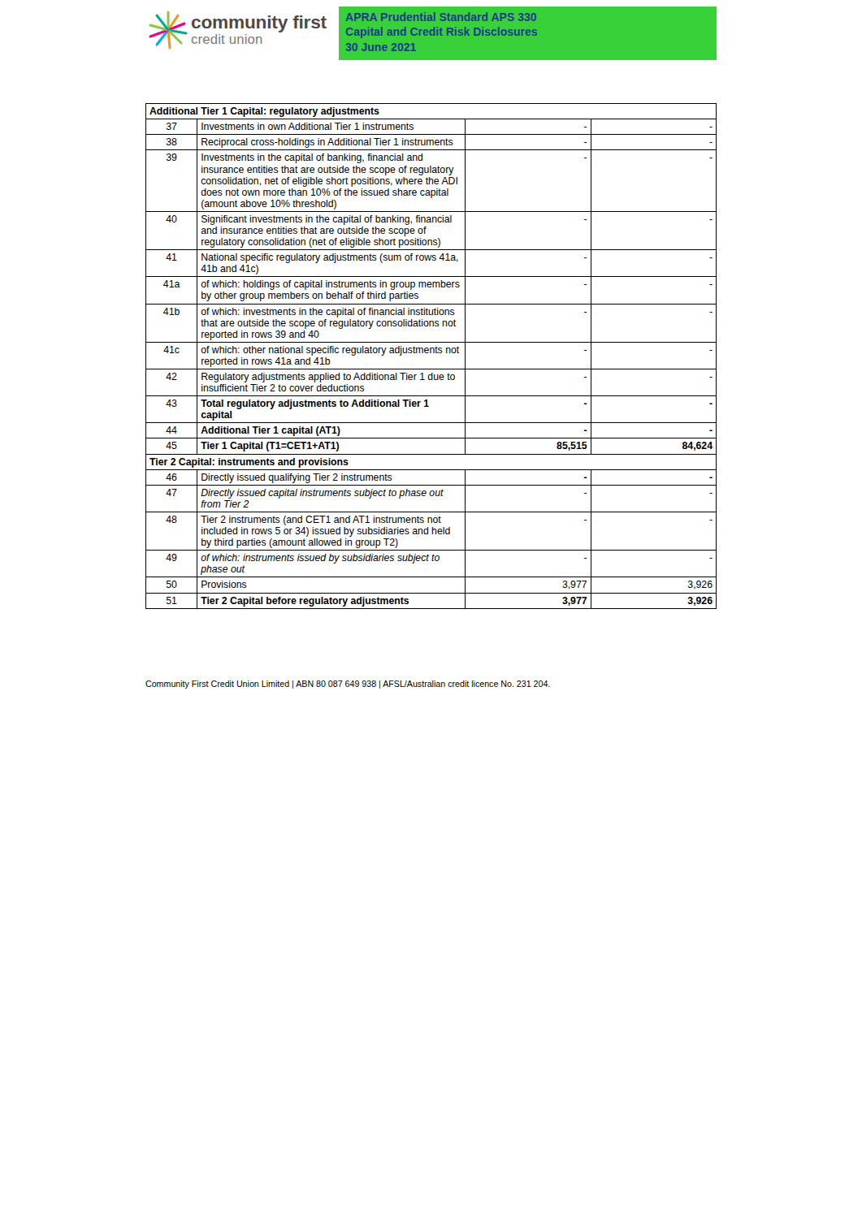community first
credit union
APRA Prudential Standard APS 330
Capital and Credit Risk Disclosures
30 June 2021
| Additional Tier 1 Capital: regulatory adjustments |
| 37 | Investments in own Additional Tier 1 instruments | - | - |
| 38 | Reciprocal cross-holdings in Additional Tier 1 instruments | - | - |
| 39 | Investments in the capital of banking, financial and insurance entities that are outside the scope of regulatory consolidation, net of eligible short positions, where the ADI does not own more than 10% of the issued share capital (amount above 10% threshold) | - | - |
| 40 | Significant investments in the capital of banking, financial and insurance entities that are outside the scope of regulatory consolidation (net of eligible short positions) | - | - |
| 41 | National specific regulatory adjustments (sum of rows 41a, 41b and 41c) | - | - |
| 41a | of which: holdings of capital instruments in group members by other group members on behalf of third parties | - | - |
| 41b | of which: investments in the capital of financial institutions that are outside the scope of regulatory consolidations not reported in rows 39 and 40 | - | - |
| 41c | of which: other national specific regulatory adjustments not reported in rows 41a and 41b | - | - |
| 42 | Regulatory adjustments applied to Additional Tier 1 due to insufficient Tier 2 to cover deductions | - | - |
| 43 | Total regulatory adjustments to Additional Tier 1 capital | - | - |
| 44 | Additional Tier 1 capital (AT1) | - | - |
| 45 | Tier 1 Capital (T1=CET1+AT1) | 85,515 | 84,624 |
| Tier 2 Capital: instruments and provisions |
| 46 | Directly issued qualifying Tier 2 instruments | - | - |
| 47 | Directly issued capital instruments subject to phase out from Tier 2 | - | - |
| 48 | Tier 2 instruments (and CET1 and AT1 instruments not included in rows 5 or 34) issued by subsidiaries and held by third parties (amount allowed in group T2) | - | - |
| 49 | of which: instruments issued by subsidiaries subject to phase out | - | - |
| 50 | Provisions | 3,977 | 3,926 |
| 51 | Tier 2 Capital before regulatory adjustments | 3,977 | 3,926 |
Community First Credit Union Limited | ABN 80 087 649 938 | AFSL/Australian credit licence No. 231 204.